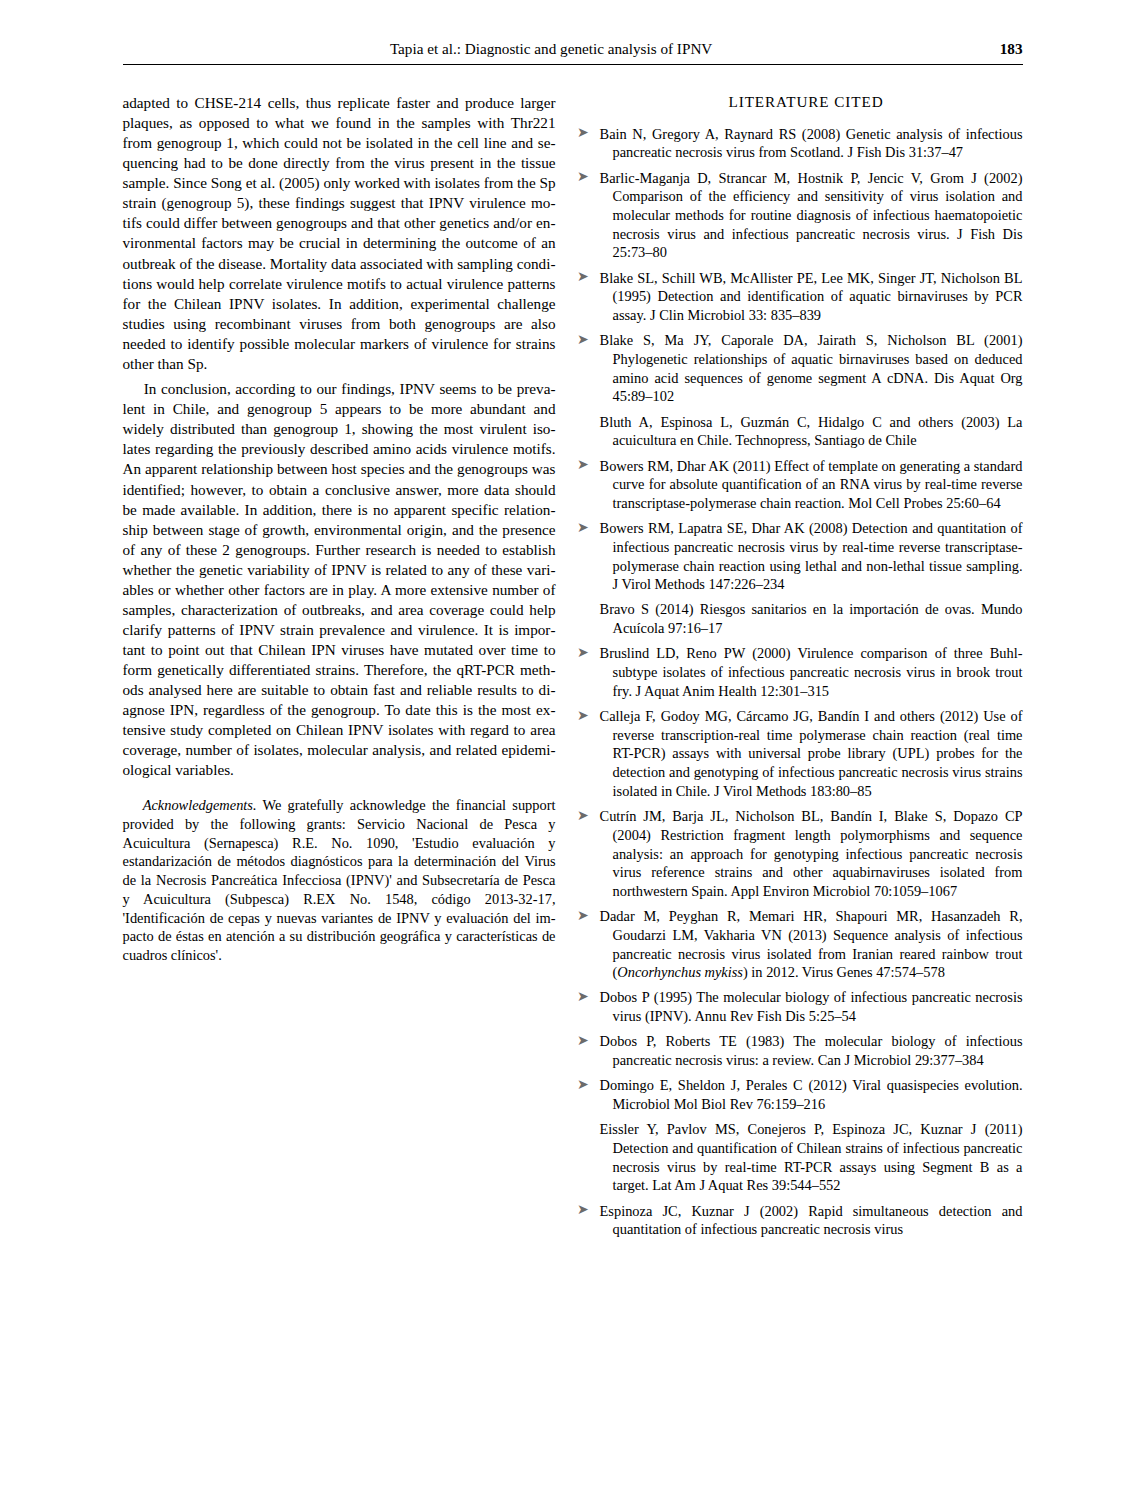Tapia et al.: Diagnostic and genetic analysis of IPNV
183
adapted to CHSE-214 cells, thus replicate faster and produce larger plaques, as opposed to what we found in the samples with Thr221 from genogroup 1, which could not be isolated in the cell line and sequencing had to be done directly from the virus present in the tissue sample. Since Song et al. (2005) only worked with isolates from the Sp strain (genogroup 5), these findings suggest that IPNV virulence motifs could differ between genogroups and that other genetics and/or environmental factors may be crucial in determining the outcome of an outbreak of the disease. Mortality data associated with sampling conditions would help correlate virulence motifs to actual virulence patterns for the Chilean IPNV isolates. In addition, experimental challenge studies using recombinant viruses from both genogroups are also needed to identify possible molecular markers of virulence for strains other than Sp.
In conclusion, according to our findings, IPNV seems to be prevalent in Chile, and genogroup 5 appears to be more abundant and widely distributed than genogroup 1, showing the most virulent isolates regarding the previously described amino acids virulence motifs. An apparent relationship between host species and the genogroups was identified; however, to obtain a conclusive answer, more data should be made available. In addition, there is no apparent specific relationship between stage of growth, environmental origin, and the presence of any of these 2 genogroups. Further research is needed to establish whether the genetic variability of IPNV is related to any of these variables or whether other factors are in play. A more extensive number of samples, characterization of outbreaks, and area coverage could help clarify patterns of IPNV strain prevalence and virulence. It is important to point out that Chilean IPN viruses have mutated over time to form genetically differentiated strains. Therefore, the qRT-PCR methods analysed here are suitable to obtain fast and reliable results to diagnose IPN, regardless of the genogroup. To date this is the most extensive study completed on Chilean IPNV isolates with regard to area coverage, number of isolates, molecular analysis, and related epidemiological variables.
Acknowledgements. We gratefully acknowledge the financial support provided by the following grants: Servicio Nacional de Pesca y Acuicultura (Sernapesca) R.E. No. 1090, 'Estudio evaluación y estandarización de métodos diagnósticos para la determinación del Virus de la Necrosis Pancreática Infecciosa (IPNV)' and Subsecretaría de Pesca y Acuicultura (Subpesca) R.EX No. 1548, código 2013-32-17, 'Identificación de cepas y nuevas variantes de IPNV y evaluación del impacto de éstas en atención a su distribución geográfica y características de cuadros clínicos'.
LITERATURE CITED
➤Bain N, Gregory A, Raynard RS (2008) Genetic analysis of infectious pancreatic necrosis virus from Scotland. J Fish Dis 31:37–47
➤Barlic-Maganja D, Strancar M, Hostnik P, Jencic V, Grom J (2002) Comparison of the efficiency and sensitivity of virus isolation and molecular methods for routine diagnosis of infectious haematopoietic necrosis virus and infectious pancreatic necrosis virus. J Fish Dis 25:73–80
➤Blake SL, Schill WB, McAllister PE, Lee MK, Singer JT, Nicholson BL (1995) Detection and identification of aquatic birnaviruses by PCR assay. J Clin Microbiol 33: 835–839
➤Blake S, Ma JY, Caporale DA, Jairath S, Nicholson BL (2001) Phylogenetic relationships of aquatic birnaviruses based on deduced amino acid sequences of genome segment A cDNA. Dis Aquat Org 45:89–102
Bluth A, Espinosa L, Guzmán C, Hidalgo C and others (2003) La acuicultura en Chile. Technopress, Santiago de Chile
➤Bowers RM, Dhar AK (2011) Effect of template on generating a standard curve for absolute quantification of an RNA virus by real-time reverse transcriptase-polymerase chain reaction. Mol Cell Probes 25:60–64
➤Bowers RM, Lapatra SE, Dhar AK (2008) Detection and quantitation of infectious pancreatic necrosis virus by real-time reverse transcriptase-polymerase chain reaction using lethal and non-lethal tissue sampling. J Virol Methods 147:226–234
Bravo S (2014) Riesgos sanitarios en la importación de ovas. Mundo Acuícola 97:16–17
➤Bruslind LD, Reno PW (2000) Virulence comparison of three Buhl-subtype isolates of infectious pancreatic necrosis virus in brook trout fry. J Aquat Anim Health 12:301–315
➤Calleja F, Godoy MG, Cárcamo JG, Bandín I and others (2012) Use of reverse transcription-real time polymerase chain reaction (real time RT-PCR) assays with universal probe library (UPL) probes for the detection and genotyping of infectious pancreatic necrosis virus strains isolated in Chile. J Virol Methods 183:80–85
➤Cutrín JM, Barja JL, Nicholson BL, Bandín I, Blake S, Dopazo CP (2004) Restriction fragment length polymorphisms and sequence analysis: an approach for genotyping infectious pancreatic necrosis virus reference strains and other aquabirnaviruses isolated from northwestern Spain. Appl Environ Microbiol 70:1059–1067
➤Dadar M, Peyghan R, Memari HR, Shapouri MR, Hasanzadeh R, Goudarzi LM, Vakharia VN (2013) Sequence analysis of infectious pancreatic necrosis virus isolated from Iranian reared rainbow trout (Oncorhynchus mykiss) in 2012. Virus Genes 47:574–578
➤Dobos P (1995) The molecular biology of infectious pancreatic necrosis virus (IPNV). Annu Rev Fish Dis 5:25–54
➤Dobos P, Roberts TE (1983) The molecular biology of infectious pancreatic necrosis virus: a review. Can J Microbiol 29:377–384
➤Domingo E, Sheldon J, Perales C (2012) Viral quasispecies evolution. Microbiol Mol Biol Rev 76:159–216
Eissler Y, Pavlov MS, Conejeros P, Espinoza JC, Kuznar J (2011) Detection and quantification of Chilean strains of infectious pancreatic necrosis virus by real-time RT-PCR assays using Segment B as a target. Lat Am J Aquat Res 39:544–552
➤Espinoza JC, Kuznar J (2002) Rapid simultaneous detection and quantitation of infectious pancreatic necrosis virus